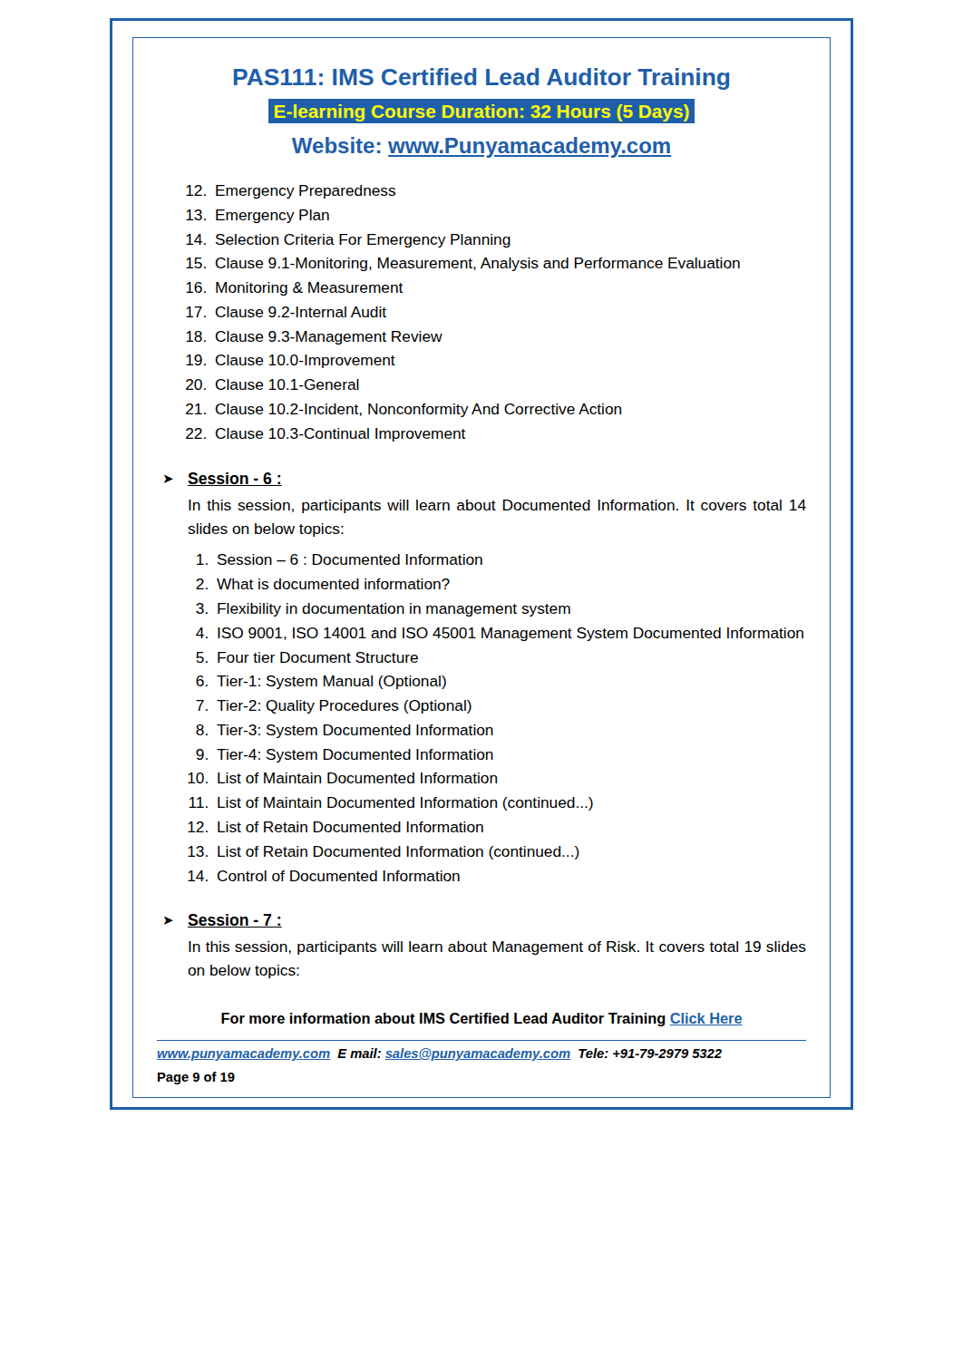PAS111: IMS Certified Lead Auditor Training
E-learning Course Duration: 32 Hours (5 Days)
Website: www.Punyamacademy.com
Emergency Preparedness
Emergency Plan
Selection Criteria For Emergency Planning
Clause 9.1-Monitoring, Measurement, Analysis and Performance Evaluation
Monitoring & Measurement
Clause 9.2-Internal Audit
Clause 9.3-Management Review
Clause 10.0-Improvement
Clause 10.1-General
Clause 10.2-Incident, Nonconformity And Corrective Action
Clause 10.3-Continual Improvement
Session - 6 :
In this session, participants will learn about Documented Information. It covers total 14 slides on below topics:
Session – 6 : Documented Information
What is documented information?
Flexibility in documentation in management system
ISO 9001, ISO 14001 and ISO 45001 Management System Documented Information
Four tier Document Structure
Tier-1: System Manual (Optional)
Tier-2: Quality Procedures (Optional)
Tier-3: System Documented Information
Tier-4: System Documented Information
List of Maintain Documented Information
List of Maintain Documented Information (continued...)
List of Retain Documented Information
List of Retain Documented Information (continued...)
Control of Documented Information
Session - 7 :
In this session, participants will learn about Management of Risk. It covers total 19 slides on below topics:
For more information about IMS Certified Lead Auditor Training Click Here
www.punyamacademy.com E mail: sales@punyamacademy.com Tele: +91-79-2979 5322 Page 9 of 19